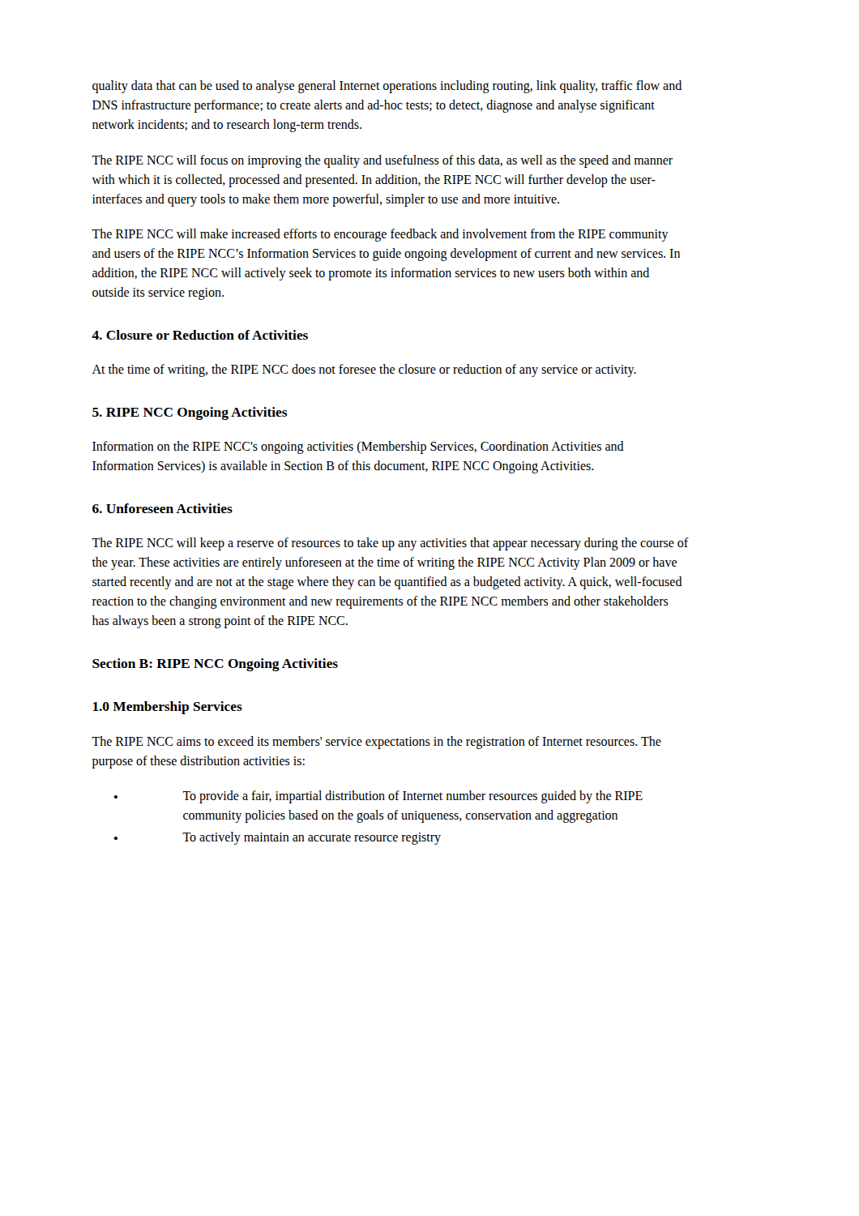quality data that can be used to analyse general Internet operations including routing, link quality, traffic flow and DNS infrastructure performance; to create alerts and ad-hoc tests; to detect, diagnose and analyse significant network incidents; and to research long-term trends.
The RIPE NCC will focus on improving the quality and usefulness of this data, as well as the speed and manner with which it is collected, processed and presented. In addition, the RIPE NCC will further develop the user-interfaces and query tools to make them more powerful, simpler to use and more intuitive.
The RIPE NCC will make increased efforts to encourage feedback and involvement from the RIPE community and users of the RIPE NCC’s Information Services to guide ongoing development of current and new services. In addition, the RIPE NCC will actively seek to promote its information services to new users both within and outside its service region.
4. Closure or Reduction of Activities
At the time of writing, the RIPE NCC does not foresee the closure or reduction of any service or activity.
5. RIPE NCC Ongoing Activities
Information on the RIPE NCC's ongoing activities (Membership Services, Coordination Activities and Information Services) is available in Section B of this document, RIPE NCC Ongoing Activities.
6. Unforeseen Activities
The RIPE NCC will keep a reserve of resources to take up any activities that appear necessary during the course of the year. These activities are entirely unforeseen at the time of writing the RIPE NCC Activity Plan 2009 or have started recently and are not at the stage where they can be quantified as a budgeted activity. A quick, well-focused reaction to the changing environment and new requirements of the RIPE NCC members and other stakeholders has always been a strong point of the RIPE NCC.
Section B: RIPE NCC Ongoing Activities
1.0 Membership Services
The RIPE NCC aims to exceed its members' service expectations in the registration of Internet resources. The purpose of these distribution activities is:
To provide a fair, impartial distribution of Internet number resources guided by the RIPE community policies based on the goals of uniqueness, conservation and aggregation
To actively maintain an accurate resource registry